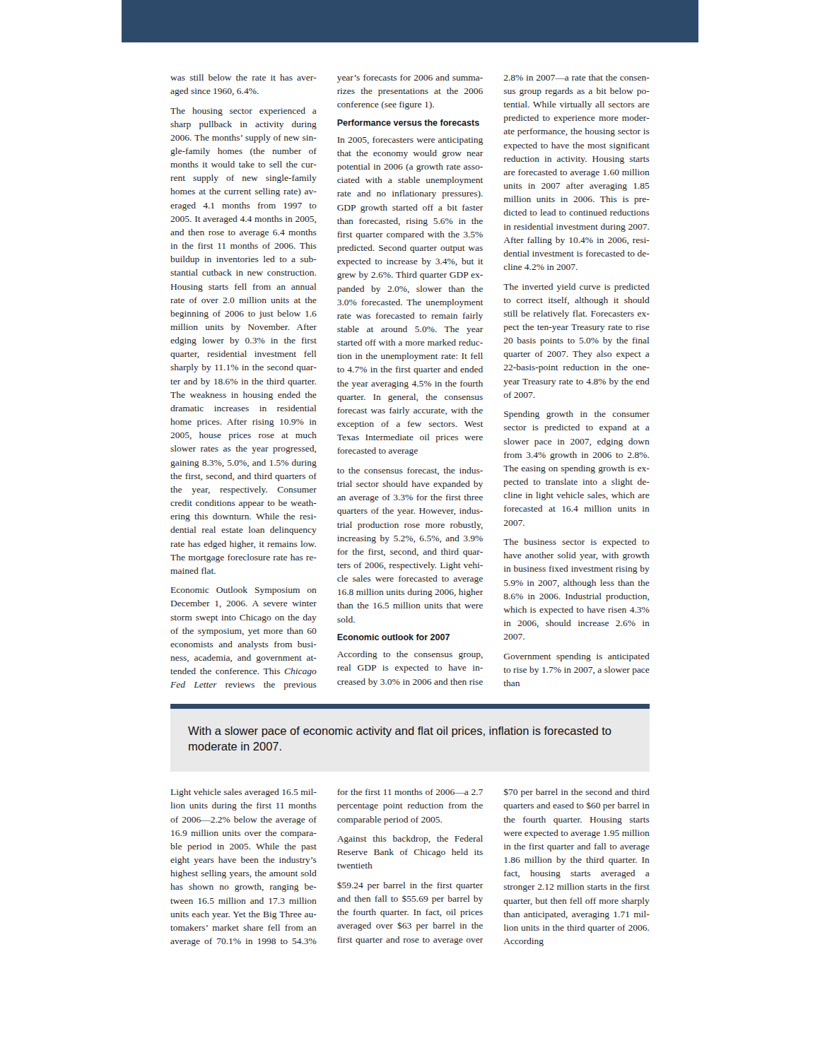was still below the rate it has averaged since 1960, 6.4%.
The housing sector experienced a sharp pullback in activity during 2006. The months’ supply of new single-family homes (the number of months it would take to sell the current supply of new single-family homes at the current selling rate) averaged 4.1 months from 1997 to 2005. It averaged 4.4 months in 2005, and then rose to average 6.4 months in the first 11 months of 2006. This buildup in inventories led to a substantial cutback in new construction. Housing starts fell from an annual rate of over 2.0 million units at the beginning of 2006 to just below 1.6 million units by November. After edging lower by 0.3% in the first quarter, residential investment fell sharply by 11.1% in the second quarter and by 18.6% in the third quarter. The weakness in housing ended the dramatic increases in residential home prices. After rising 10.9% in 2005, house prices rose at much slower rates as the year progressed, gaining 8.3%, 5.0%, and 1.5% during the first, second, and third quarters of the year, respectively. Consumer credit conditions appear to be weathering this downturn. While the residential real estate loan delinquency rate has edged higher, it remains low. The mortgage foreclosure rate has remained flat.
Economic Outlook Symposium on December 1, 2006. A severe winter storm swept into Chicago on the day of the symposium, yet more than 60 economists and analysts from business, academia, and government attended the conference. This Chicago Fed Letter reviews the previous year’s forecasts for 2006 and summarizes the presentations at the 2006 conference (see figure 1).
Performance versus the forecasts
In 2005, forecasters were anticipating that the economy would grow near potential in 2006 (a growth rate associated with a stable unemployment rate and no inflationary pressures). GDP growth started off a bit faster than forecasted, rising 5.6% in the first quarter compared with the 3.5% predicted. Second quarter output was expected to increase by 3.4%, but it grew by 2.6%. Third quarter GDP expanded by 2.0%, slower than the 3.0% forecasted. The unemployment rate was forecasted to remain fairly stable at around 5.0%. The year started off with a more marked reduction in the unemployment rate: It fell to 4.7% in the first quarter and ended the year averaging 4.5% in the fourth quarter. In general, the consensus forecast was fairly accurate, with the exception of a few sectors. West Texas Intermediate oil prices were forecasted to average
to the consensus forecast, the industrial sector should have expanded by an average of 3.3% for the first three quarters of the year. However, industrial production rose more robustly, increasing by 5.2%, 6.5%, and 3.9% for the first, second, and third quarters of 2006, respectively. Light vehicle sales were forecasted to average 16.8 million units during 2006, higher than the 16.5 million units that were sold.
Economic outlook for 2007
According to the consensus group, real GDP is expected to have increased by 3.0% in 2006 and then rise 2.8% in 2007—a rate that the consensus group regards as a bit below potential. While virtually all sectors are predicted to experience more moderate performance, the housing sector is expected to have the most significant reduction in activity. Housing starts are forecasted to average 1.60 million units in 2007 after averaging 1.85 million units in 2006. This is predicted to lead to continued reductions in residential investment during 2007. After falling by 10.4% in 2006, residential investment is forecasted to decline 4.2% in 2007.
The inverted yield curve is predicted to correct itself, although it should still be relatively flat. Forecasters expect the ten-year Treasury rate to rise 20 basis points to 5.0% by the final quarter of 2007. They also expect a 22-basis-point reduction in the one-year Treasury rate to 4.8% by the end of 2007.
Spending growth in the consumer sector is predicted to expand at a slower pace in 2007, edging down from 3.4% growth in 2006 to 2.8%. The easing on spending growth is expected to translate into a slight decline in light vehicle sales, which are forecasted at 16.4 million units in 2007.
The business sector is expected to have another solid year, with growth in business fixed investment rising by 5.9% in 2007, although less than the 8.6% in 2006. Industrial production, which is expected to have risen 4.3% in 2006, should increase 2.6% in 2007.
Government spending is anticipated to rise by 1.7% in 2007, a slower pace than
With a slower pace of economic activity and flat oil prices, inflation is forecasted to moderate in 2007.
Light vehicle sales averaged 16.5 million units during the first 11 months of 2006—2.2% below the average of 16.9 million units over the comparable period in 2005. While the past eight years have been the industry’s highest selling years, the amount sold has shown no growth, ranging between 16.5 million and 17.3 million units each year. Yet the Big Three automakers’ market share fell from an average of 70.1% in 1998 to 54.3% for the first 11 months of 2006—a 2.7 percentage point reduction from the comparable period of 2005.
Against this backdrop, the Federal Reserve Bank of Chicago held its twentieth
$59.24 per barrel in the first quarter and then fall to $55.69 per barrel by the fourth quarter. In fact, oil prices averaged over $63 per barrel in the first quarter and rose to average over $70 per barrel in the second and third quarters and eased to $60 per barrel in the fourth quarter. Housing starts were expected to average 1.95 million in the first quarter and fall to average 1.86 million by the third quarter. In fact, housing starts averaged a stronger 2.12 million starts in the first quarter, but then fell off more sharply than anticipated, averaging 1.71 million units in the third quarter of 2006. According